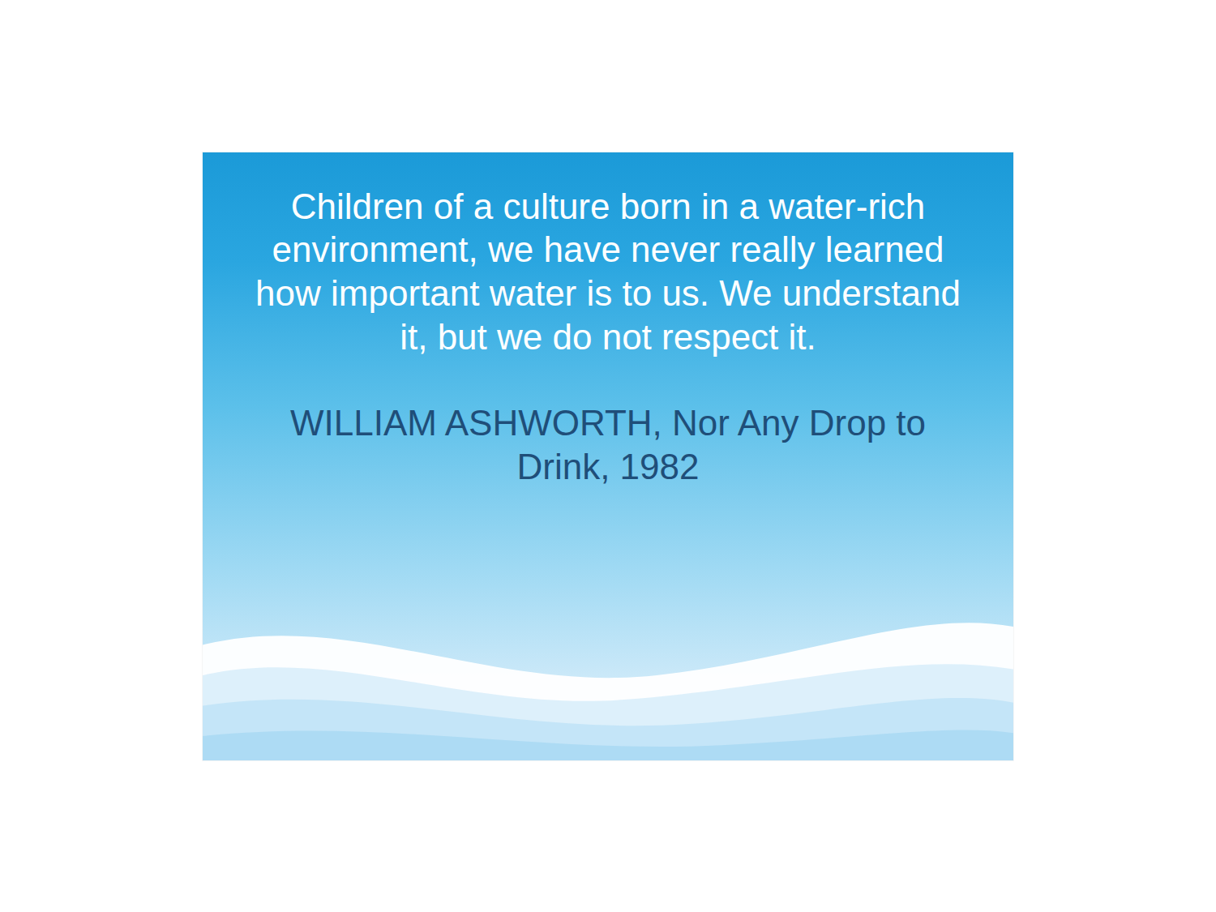Children of a culture born in a water-rich environment, we have never really learned how important water is to us. We understand it, but we do not respect it.
WILLIAM ASHWORTH, Nor Any Drop to Drink, 1982